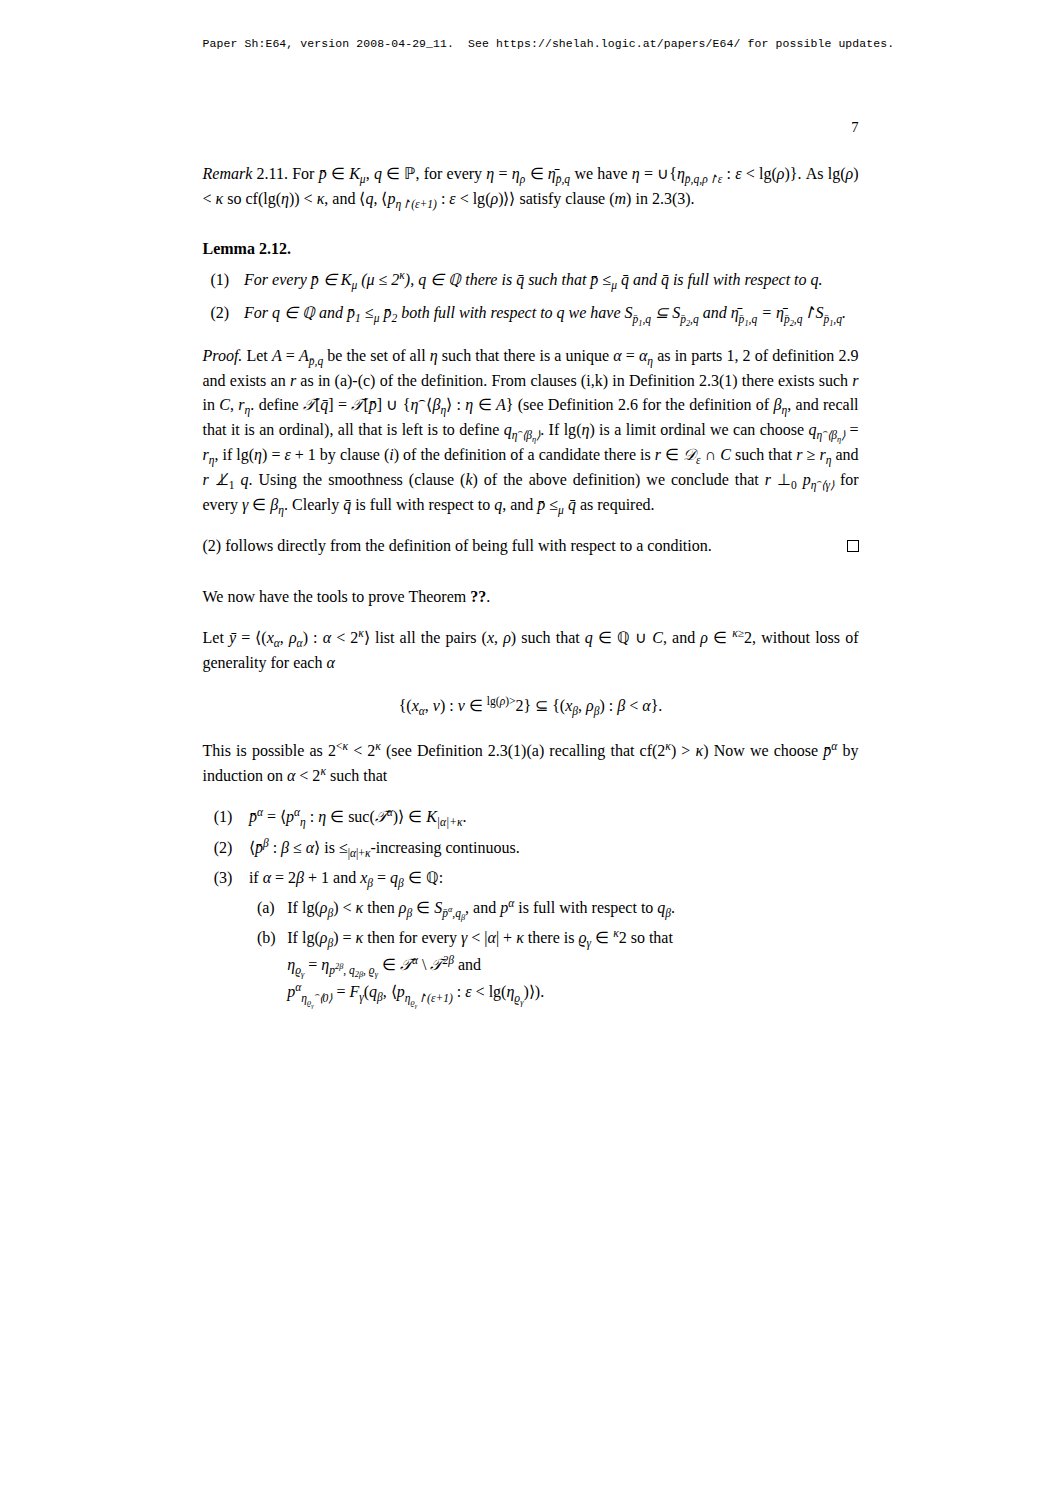Paper Sh:E64, version 2008-04-29_11. See https://shelah.logic.at/papers/E64/ for possible updates.
7
Remark 2.11. For p̄ ∈ Kμ, q ∈ ℙ, for every η = ηρ ∈ η̄p̄,q we have η = ∪{ηp̄,q,ρ↾ε : ε < lg(ρ)}. As lg(ρ) < κ so cf(lg(η)) < κ, and ⟨q, ⟨pη↾(ε+1) : ε < lg(ρ)⟩⟩ satisfy clause (m) in 2.3(3).
Lemma 2.12.
(1) For every p̄ ∈ Kμ (μ ≤ 2κ), q ∈ ℚ there is q̄ such that p̄ ≤μ q̄ and q̄ is full with respect to q.
(2) For q ∈ ℚ and p̄1 ≤μ p̄2 both full with respect to q we have Sp̄1,q ⊆ Sp̄2,q and η̄p̄1,q = η̄p̄2,q↾Sp̄1,q.
Proof. Let A = Ap̄,q be the set of all η such that there is a unique α = αη as in parts 1, 2 of definition 2.9 and exists an r as in (a)-(c) of the definition. From clauses (i,k) in Definition 2.3(1) there exists such r in C, rη. define 𝒯[q̄] = 𝒯[p̄] ∪ {η⌢⟨βη⟩ : η ∈ A} (see Definition 2.6 for the definition of βη, and recall that it is an ordinal), all that is left is to define qη⌢⟨βη⟩. If lg(η) is a limit ordinal we can choose qη⌢⟨βη⟩ = rη, if lg(η) = ε + 1 by clause (i) of the definition of a candidate there is r ∈ 𝒟ε ∩ C such that r ≥ rη and r ⊥̸1 q. Using the smoothness (clause (k) of the above definition) we conclude that r ⊥0 pη⌢⟨γ⟩ for every γ ∈ βη. Clearly q̄ is full with respect to q, and p̄ ≤μ q̄ as required.
(2) follows directly from the definition of being full with respect to a condition.
We now have the tools to prove Theorem ??.
Let ȳ = ⟨(xα, ρα) : α < 2κ⟩ list all the pairs (x, ρ) such that q ∈ ℚ ∪ C, and ρ ∈ κ≥2, without loss of generality for each α
{(xα, ν) : ν ∈ lg(ρ)>2} ⊆ {(xβ, ρβ) : β < α}.
This is possible as 2<κ < 2κ (see Definition 2.3(1)(a) recalling that cf(2κ) > κ) Now we choose p̄α by induction on α < 2κ such that
(1) p̄α = ⟨pαη : η ∈ suc(𝒯α)⟩ ∈ K|α|+κ.
(2) ⟨p̄β : β ≤ α⟩ is ≤|α|+κ-increasing continuous.
(3) if α = 2β + 1 and xβ = qβ ∈ ℚ:
(a) If lg(ρβ) < κ then ρβ ∈ Sp̄α,qβ, and pα is full with respect to qβ.
(b) If lg(ρβ) = κ then for every γ < |α| + κ there is ϱγ ∈ κ2 so that
ηϱγ = ηp2β, q2β, ϱγ ∈ 𝒯α \ 𝒯2β and
pαηϱγ⌢⟨0⟩ = Fγ(qβ, ⟨pηϱγ↾(ε+1) : ε < lg(ηϱγ)⟩).